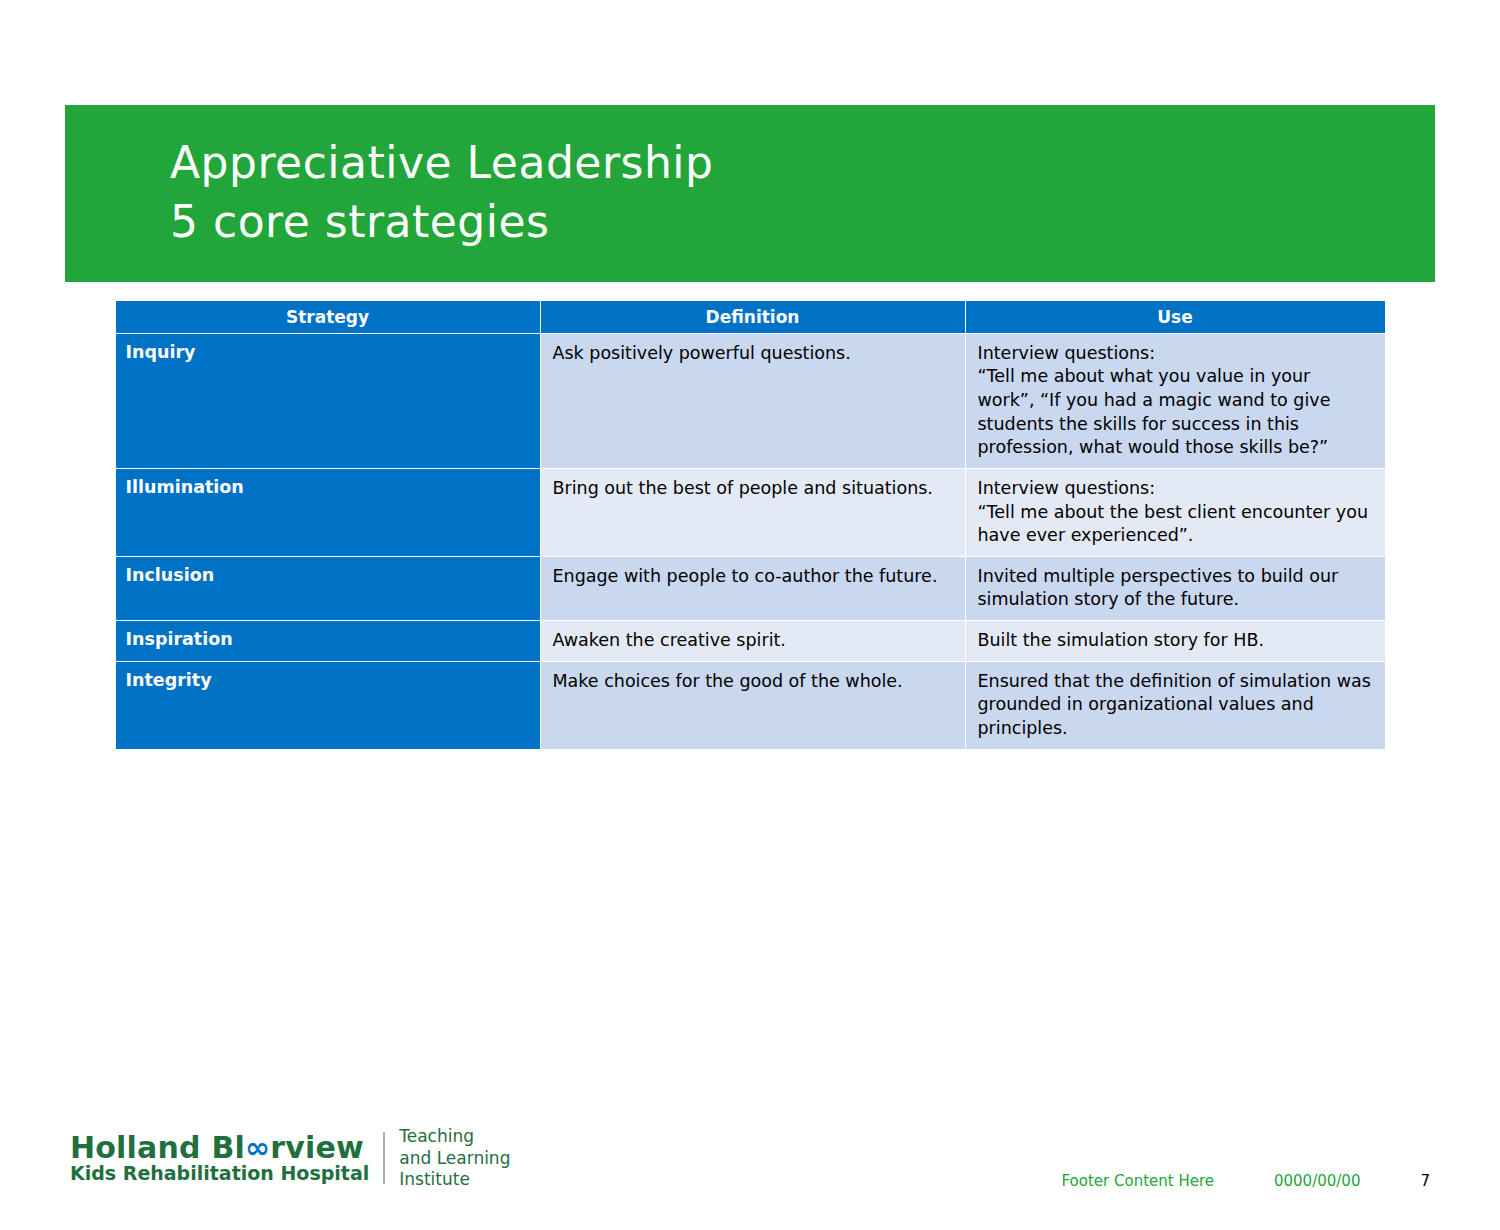Appreciative Leadership
5 core strategies
| Strategy | Definition | Use |
| --- | --- | --- |
| Inquiry | Ask positively powerful questions. | Interview questions: “Tell me about what you value in your work”, “If you had a magic wand to give students the skills for success in this profession, what would those skills be?” |
| Illumination | Bring out the best of people and situations. | Interview questions: “Tell me about the best client encounter you have ever experienced”. |
| Inclusion | Engage with people to co-author the future. | Invited multiple perspectives to build our simulation story of the future. |
| Inspiration | Awaken the creative spirit. | Built the simulation story for HB. |
| Integrity | Make choices for the good of the whole. | Ensured that the definition of simulation was grounded in organizational values and principles. |
Holland Bl∞rview
Kids Rehabilitation Hospital
Teaching
and Learning
Institute
Footer Content Here 0000/00/00 7